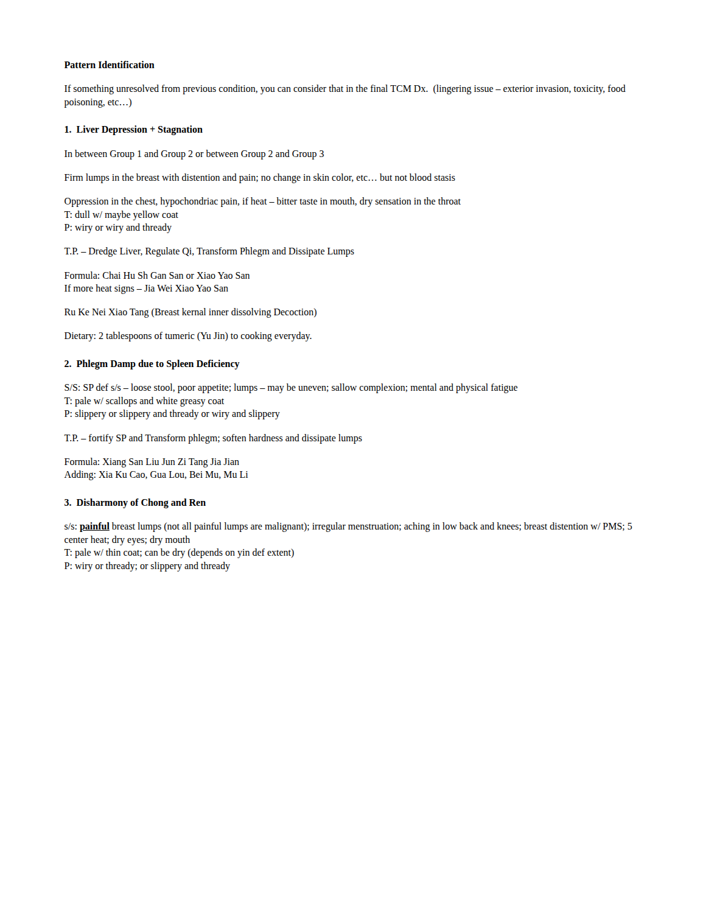Pattern Identification
If something unresolved from previous condition, you can consider that in the final TCM Dx. (lingering issue – exterior invasion, toxicity, food poisoning, etc…)
1. Liver Depression + Stagnation
In between Group 1 and Group 2 or between Group 2 and Group 3
Firm lumps in the breast with distention and pain; no change in skin color, etc… but not blood stasis
Oppression in the chest, hypochondriac pain, if heat – bitter taste in mouth, dry sensation in the throat
T: dull w/ maybe yellow coat
P: wiry or wiry and thready
T.P. – Dredge Liver, Regulate Qi, Transform Phlegm and Dissipate Lumps
Formula: Chai Hu Sh Gan San or Xiao Yao San
If more heat signs – Jia Wei Xiao Yao San
Ru Ke Nei Xiao Tang (Breast kernal inner dissolving Decoction)
Dietary: 2 tablespoons of tumeric (Yu Jin) to cooking everyday.
2. Phlegm Damp due to Spleen Deficiency
S/S: SP def s/s – loose stool, poor appetite; lumps – may be uneven; sallow complexion; mental and physical fatigue
T: pale w/ scallops and white greasy coat
P: slippery or slippery and thready or wiry and slippery
T.P. – fortify SP and Transform phlegm; soften hardness and dissipate lumps
Formula: Xiang San Liu Jun Zi Tang Jia Jian
Adding: Xia Ku Cao, Gua Lou, Bei Mu, Mu Li
3. Disharmony of Chong and Ren
s/s: painful breast lumps (not all painful lumps are malignant); irregular menstruation; aching in low back and knees; breast distention w/ PMS; 5 center heat; dry eyes; dry mouth
T: pale w/ thin coat; can be dry (depends on yin def extent)
P: wiry or thready; or slippery and thready